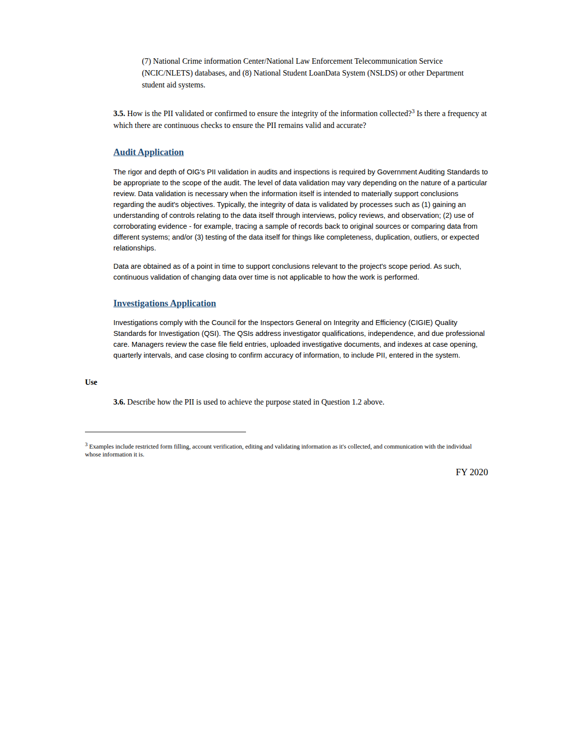(7) National Crime information Center/National Law Enforcement Telecommunication Service (NCIC/NLETS) databases, and (8) National Student LoanData System (NSLDS) or other Department student aid systems.
3.5. How is the PII validated or confirmed to ensure the integrity of the information collected?3 Is there a frequency at which there are continuous checks to ensure the PII remains valid and accurate?
Audit Application
The rigor and depth of OIG's PII validation in audits and inspections is required by Government Auditing Standards to be appropriate to the scope of the audit. The level of data validation may vary depending on the nature of a particular review. Data validation is necessary when the information itself is intended to materially support conclusions regarding the audit's objectives. Typically, the integrity of data is validated by processes such as (1) gaining an understanding of controls relating to the data itself through interviews, policy reviews, and observation; (2) use of corroborating evidence - for example, tracing a sample of records back to original sources or comparing data from different systems; and/or (3) testing of the data itself for things like completeness, duplication, outliers, or expected relationships.
Data are obtained as of a point in time to support conclusions relevant to the project's scope period. As such, continuous validation of changing data over time is not applicable to how the work is performed.
Investigations Application
Investigations comply with the Council for the Inspectors General on Integrity and Efficiency (CIGIE) Quality Standards for Investigation (QSI). The QSIs address investigator qualifications, independence, and due professional care. Managers review the case file field entries, uploaded investigative documents, and indexes at case opening, quarterly intervals, and case closing to confirm accuracy of information, to include PII, entered in the system.
Use
3.6. Describe how the PII is used to achieve the purpose stated in Question 1.2 above.
3 Examples include restricted form filling, account verification, editing and validating information as it's collected, and communication with the individual whose information it is.
FY 2020